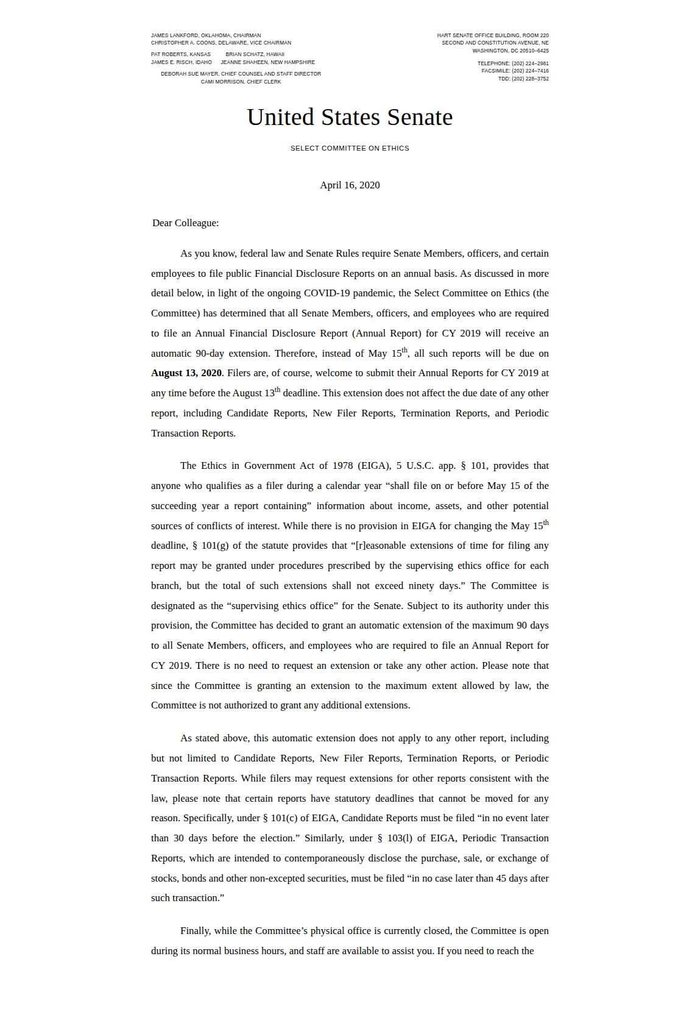JAMES LANKFORD, OKLAHOMA, CHAIRMAN
CHRISTOPHER A. COONS, DELAWARE, VICE CHAIRMAN
PAT ROBERTS, KANSAS BRIAN SCHATZ, HAWAII
JAMES E. RISCH, IDAHO JEANNE SHAHEEN, NEW HAMPSHIRE
DEBORAH SUE MAYER, CHIEF COUNSEL AND STAFF DIRECTOR
CAMI MORRISON, CHIEF CLERK
HART SENATE OFFICE BUILDING, ROOM 220
SECOND AND CONSTITUTION AVENUE, NE
WASHINGTON, DC 20510–6425
TELEPHONE: (202) 224–2981
FACSIMILE: (202) 224–7416
TDD: (202) 228–3752
United States Senate
SELECT COMMITTEE ON ETHICS
April 16, 2020
Dear Colleague:
As you know, federal law and Senate Rules require Senate Members, officers, and certain employees to file public Financial Disclosure Reports on an annual basis. As discussed in more detail below, in light of the ongoing COVID-19 pandemic, the Select Committee on Ethics (the Committee) has determined that all Senate Members, officers, and employees who are required to file an Annual Financial Disclosure Report (Annual Report) for CY 2019 will receive an automatic 90-day extension. Therefore, instead of May 15th, all such reports will be due on August 13, 2020. Filers are, of course, welcome to submit their Annual Reports for CY 2019 at any time before the August 13th deadline. This extension does not affect the due date of any other report, including Candidate Reports, New Filer Reports, Termination Reports, and Periodic Transaction Reports.
The Ethics in Government Act of 1978 (EIGA), 5 U.S.C. app. § 101, provides that anyone who qualifies as a filer during a calendar year “shall file on or before May 15 of the succeeding year a report containing” information about income, assets, and other potential sources of conflicts of interest. While there is no provision in EIGA for changing the May 15th deadline, § 101(g) of the statute provides that “[r]easonable extensions of time for filing any report may be granted under procedures prescribed by the supervising ethics office for each branch, but the total of such extensions shall not exceed ninety days.” The Committee is designated as the “supervising ethics office” for the Senate. Subject to its authority under this provision, the Committee has decided to grant an automatic extension of the maximum 90 days to all Senate Members, officers, and employees who are required to file an Annual Report for CY 2019. There is no need to request an extension or take any other action. Please note that since the Committee is granting an extension to the maximum extent allowed by law, the Committee is not authorized to grant any additional extensions.
As stated above, this automatic extension does not apply to any other report, including but not limited to Candidate Reports, New Filer Reports, Termination Reports, or Periodic Transaction Reports. While filers may request extensions for other reports consistent with the law, please note that certain reports have statutory deadlines that cannot be moved for any reason. Specifically, under § 101(c) of EIGA, Candidate Reports must be filed “in no event later than 30 days before the election.” Similarly, under § 103(l) of EIGA, Periodic Transaction Reports, which are intended to contemporaneously disclose the purchase, sale, or exchange of stocks, bonds and other non-excepted securities, must be filed “in no case later than 45 days after such transaction.”
Finally, while the Committee’s physical office is currently closed, the Committee is open during its normal business hours, and staff are available to assist you. If you need to reach the